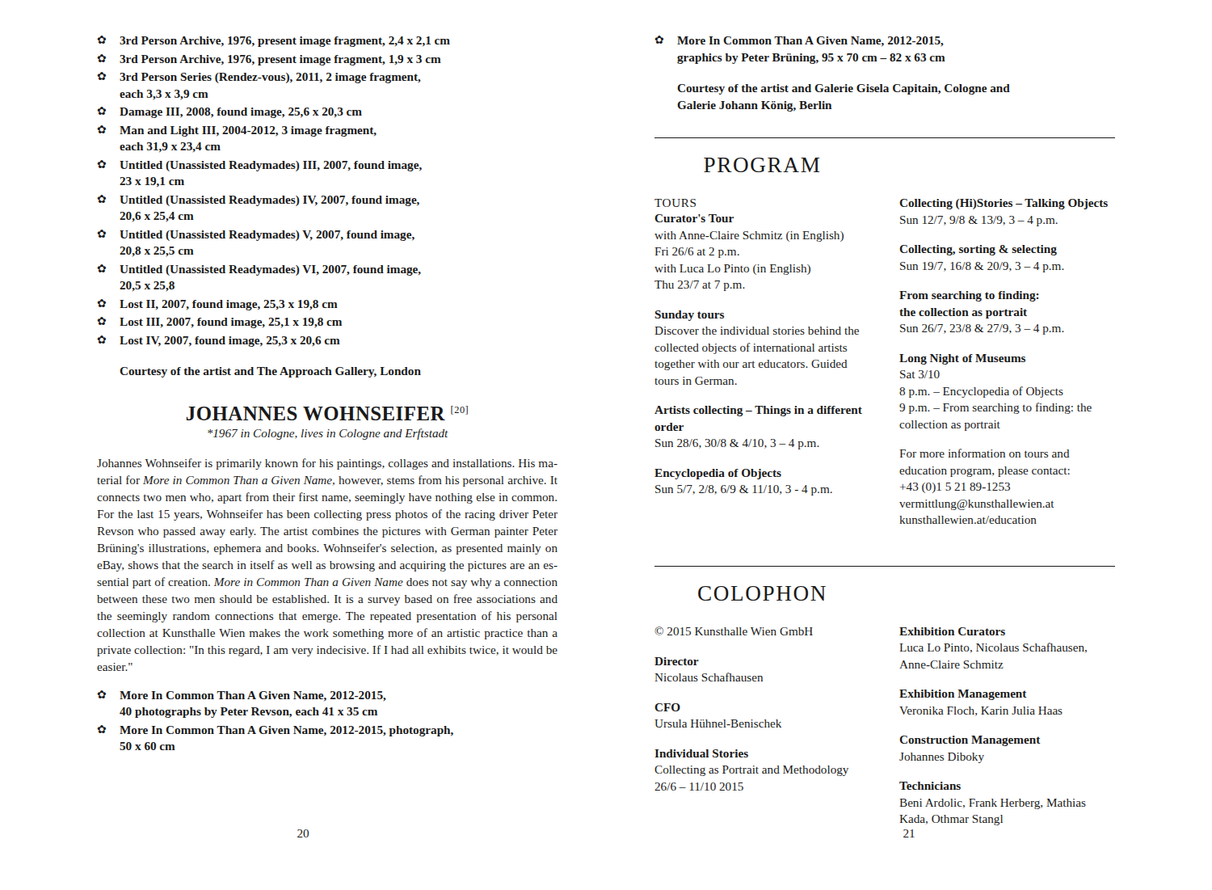3rd Person Archive, 1976, present image fragment, 2,4 x 2,1 cm
3rd Person Archive, 1976, present image fragment, 1,9 x 3 cm
3rd Person Series (Rendez-vous), 2011, 2 image fragment,
each 3,3 x 3,9 cm
Damage III, 2008, found image, 25,6 x 20,3 cm
Man and Light III, 2004-2012, 3 image fragment,
each 31,9 x 23,4 cm
Untitled (Unassisted Readymades) III, 2007, found image,
23 x 19,1 cm
Untitled (Unassisted Readymades) IV, 2007, found image,
20,6 x 25,4 cm
Untitled (Unassisted Readymades) V, 2007, found image,
20,8 x 25,5 cm
Untitled (Unassisted Readymades) VI, 2007, found image,
20,5 x 25,8
Lost II, 2007, found image, 25,3 x 19,8 cm
Lost III, 2007, found image, 25,1 x 19,8 cm
Lost IV, 2007, found image, 25,3 x 20,6 cm
Courtesy of the artist and The Approach Gallery, London
JOHANNES WOHNSEIFER [20]
*1967 in Cologne, lives in Cologne and Erftstadt
Johannes Wohnseifer is primarily known for his paintings, collages and installations. His material for More in Common Than a Given Name, however, stems from his personal archive. It connects two men who, apart from their first name, seemingly have nothing else in common. For the last 15 years, Wohnseifer has been collecting press photos of the racing driver Peter Revson who passed away early. The artist combines the pictures with German painter Peter Brüning's illustrations, ephemera and books. Wohnseifer's selection, as presented mainly on eBay, shows that the search in itself as well as browsing and acquiring the pictures are an essential part of creation. More in Common Than a Given Name does not say why a connection between these two men should be established. It is a survey based on free associations and the seemingly random connections that emerge. The repeated presentation of his personal collection at Kunsthalle Wien makes the work something more of an artistic practice than a private collection: "In this regard, I am very indecisive. If I had all exhibits twice, it would be easier."
More In Common Than A Given Name, 2012-2015,
40 photographs by Peter Revson, each 41 x 35 cm
More In Common Than A Given Name, 2012-2015, photograph,
50 x 60 cm
20
More In Common Than A Given Name, 2012-2015,
graphics by Peter Brüning, 95 x 70 cm – 82 x 63 cm
Courtesy of the artist and Galerie Gisela Capitain, Cologne and
Galerie Johann König, Berlin
PROGRAM
TOURS
Curator's Tour
with Anne-Claire Schmitz (in English)
Fri 26/6 at 2 p.m.
with Luca Lo Pinto (in English)
Thu 23/7 at 7 p.m.
Sunday tours
Discover the individual stories behind the collected objects of international artists together with our art educators. Guided tours in German.
Artists collecting – Things in a different order
Sun 28/6, 30/8 & 4/10, 3 – 4 p.m.
Encyclopedia of Objects
Sun 5/7, 2/8, 6/9 & 11/10, 3 - 4 p.m.
Collecting (Hi)Stories – Talking Objects
Sun 12/7, 9/8 & 13/9, 3 – 4 p.m.
Collecting, sorting & selecting
Sun 19/7, 16/8 & 20/9, 3 – 4 p.m.
From searching to finding:
the collection as portrait
Sun 26/7, 23/8 & 27/9, 3 – 4 p.m.
Long Night of Museums
Sat 3/10
8 p.m. – Encyclopedia of Objects
9 p.m. – From searching to finding: the collection as portrait
For more information on tours and education program, please contact:
+43 (0)1 5 21 89-1253
vermittlung@kunsthallewien.at
kunsthallewien.at/education
COLOPHON
© 2015 Kunsthalle Wien GmbH
Director
Nicolaus Schafhausen
CFO
Ursula Hühnel-Benischek
Individual Stories
Collecting as Portrait and Methodology
26/6 – 11/10 2015
Exhibition Curators
Luca Lo Pinto, Nicolaus Schafhausen,
Anne-Claire Schmitz
Exhibition Management
Veronika Floch, Karin Julia Haas
Construction Management
Johannes Diboky
Technicians
Beni Ardolic, Frank Herberg, Mathias Kada, Othmar Stangl
21